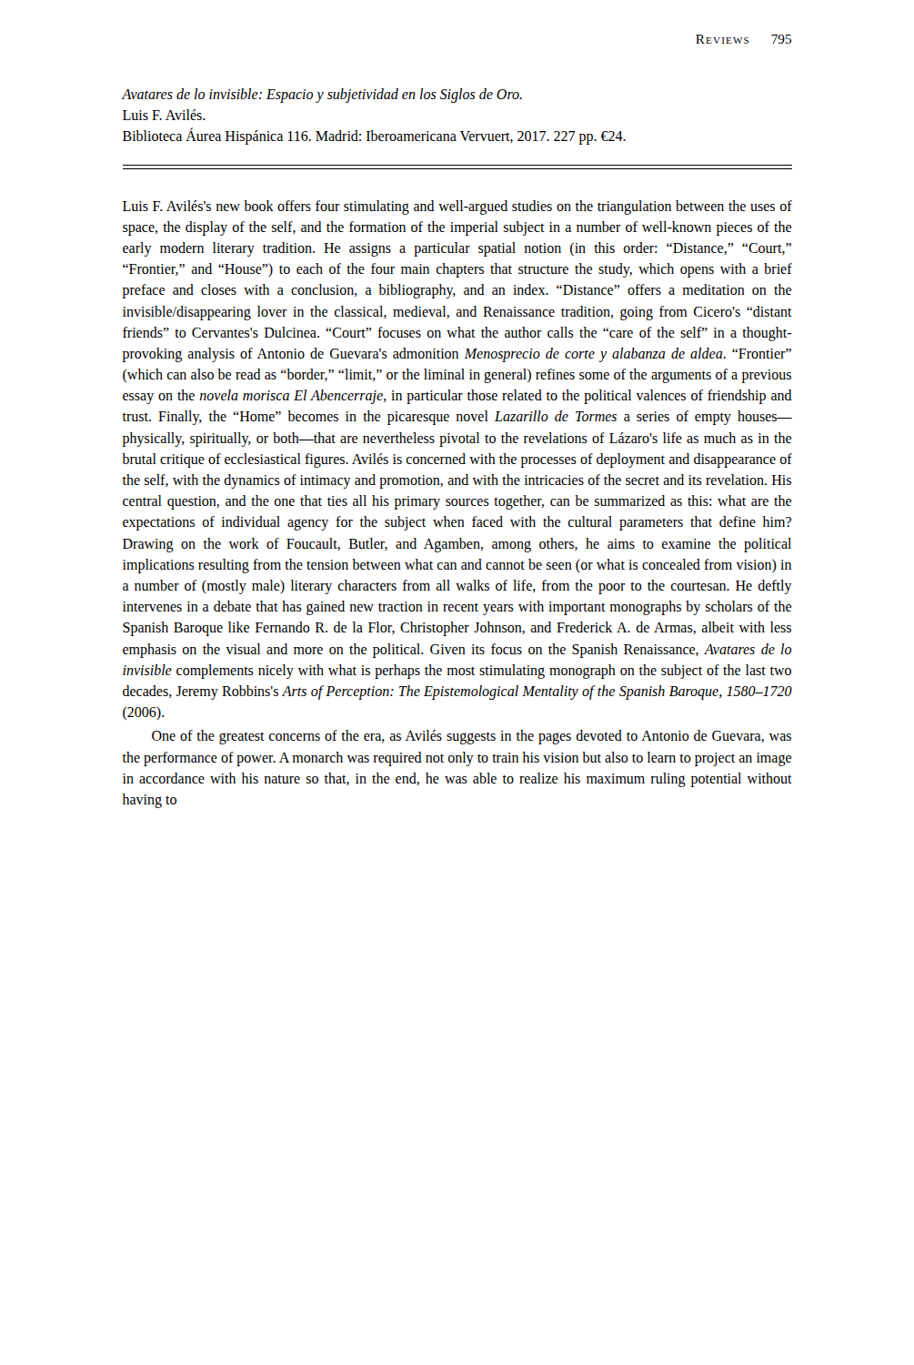Reviews 795
Avatares de lo invisible: Espacio y subjetividad en los Siglos de Oro.
Luis F. Avilés.
Biblioteca Áurea Hispánica 116. Madrid: Iberoamericana Vervuert, 2017. 227 pp. €24.
Luis F. Avilés's new book offers four stimulating and well-argued studies on the triangulation between the uses of space, the display of the self, and the formation of the imperial subject in a number of well-known pieces of the early modern literary tradition. He assigns a particular spatial notion (in this order: “Distance,” “Court,” “Frontier,” and “House”) to each of the four main chapters that structure the study, which opens with a brief preface and closes with a conclusion, a bibliography, and an index. “Distance” offers a meditation on the invisible/disappearing lover in the classical, medieval, and Renaissance tradition, going from Cicero's “distant friends” to Cervantes's Dulcinea. “Court” focuses on what the author calls the “care of the self” in a thought-provoking analysis of Antonio de Guevara's admonition Menosprecio de corte y alabanza de aldea. “Frontier” (which can also be read as “border,” “limit,” or the liminal in general) refines some of the arguments of a previous essay on the novela morisca El Abencerraje, in particular those related to the political valences of friendship and trust. Finally, the “Home” becomes in the picaresque novel Lazarillo de Tormes a series of empty houses—physically, spiritually, or both—that are nevertheless pivotal to the revelations of Lázaro's life as much as in the brutal critique of ecclesiastical figures. Avilés is concerned with the processes of deployment and disappearance of the self, with the dynamics of intimacy and promotion, and with the intricacies of the secret and its revelation. His central question, and the one that ties all his primary sources together, can be summarized as this: what are the expectations of individual agency for the subject when faced with the cultural parameters that define him? Drawing on the work of Foucault, Butler, and Agamben, among others, he aims to examine the political implications resulting from the tension between what can and cannot be seen (or what is concealed from vision) in a number of (mostly male) literary characters from all walks of life, from the poor to the courtesan. He deftly intervenes in a debate that has gained new traction in recent years with important monographs by scholars of the Spanish Baroque like Fernando R. de la Flor, Christopher Johnson, and Frederick A. de Armas, albeit with less emphasis on the visual and more on the political. Given its focus on the Spanish Renaissance, Avatares de lo invisible complements nicely with what is perhaps the most stimulating monograph on the subject of the last two decades, Jeremy Robbins's Arts of Perception: The Epistemological Mentality of the Spanish Baroque, 1580–1720 (2006).
One of the greatest concerns of the era, as Avilés suggests in the pages devoted to Antonio de Guevara, was the performance of power. A monarch was required not only to train his vision but also to learn to project an image in accordance with his nature so that, in the end, he was able to realize his maximum ruling potential without having to